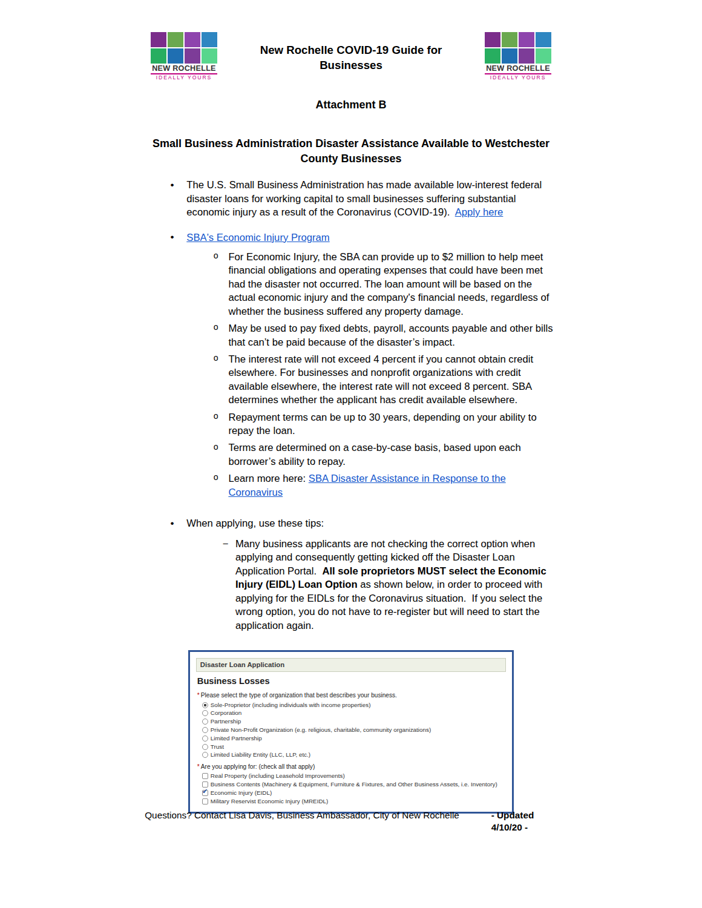New Rochelle
Ideally Yours
New Rochelle COVID-19 Guide for Businesses
Attachment B
New Rochelle
Ideally Yours
Small Business Administration Disaster Assistance Available to Westchester County Businesses
The U.S. Small Business Administration has made available low-interest federal disaster loans for working capital to small businesses suffering substantial economic injury as a result of the Coronavirus (COVID-19). Apply here
SBA's Economic Injury Program
For Economic Injury, the SBA can provide up to $2 million to help meet financial obligations and operating expenses that could have been met had the disaster not occurred. The loan amount will be based on the actual economic injury and the company's financial needs, regardless of whether the business suffered any property damage.
May be used to pay fixed debts, payroll, accounts payable and other bills that can’t be paid because of the disaster’s impact.
The interest rate will not exceed 4 percent if you cannot obtain credit elsewhere. For businesses and nonprofit organizations with credit available elsewhere, the interest rate will not exceed 8 percent. SBA determines whether the applicant has credit available elsewhere.
Repayment terms can be up to 30 years, depending on your ability to repay the loan.
Terms are determined on a case-by-case basis, based upon each borrower’s ability to repay.
Learn more here: SBA Disaster Assistance in Response to the Coronavirus
When applying, use these tips:
Many business applicants are not checking the correct option when applying and consequently getting kicked off the Disaster Loan Application Portal. All sole proprietors MUST select the Economic Injury (EIDL) Loan Option as shown below, in order to proceed with applying for the EIDLs for the Coronavirus situation. If you select the wrong option, you do not have to re-register but will need to start the application again.
Disaster Loan Application
Business Losses
Please select the type of organization that best describes your business.
Sole-Proprietor (including individuals with income properties)
Corporation
Partnership
Private Non-Profit Organization (e.g. religious, charitable, community organizations)
Limited Partnership
Trust
Limited Liability Entity (LLC, LLP, etc.)
Are you applying for: (check all that apply)
Real Property (including Leasehold Improvements)
Business Contents (Machinery & Equipment, Furniture & Fixtures, and Other Business Assets, i.e. Inventory)
Economic Injury (EIDL)
Military Reservist Economic Injury (MREIDL)
Questions? Contact Lisa Davis, Business Ambassador, City of New Rochelle
- Updated 4/10/20 -